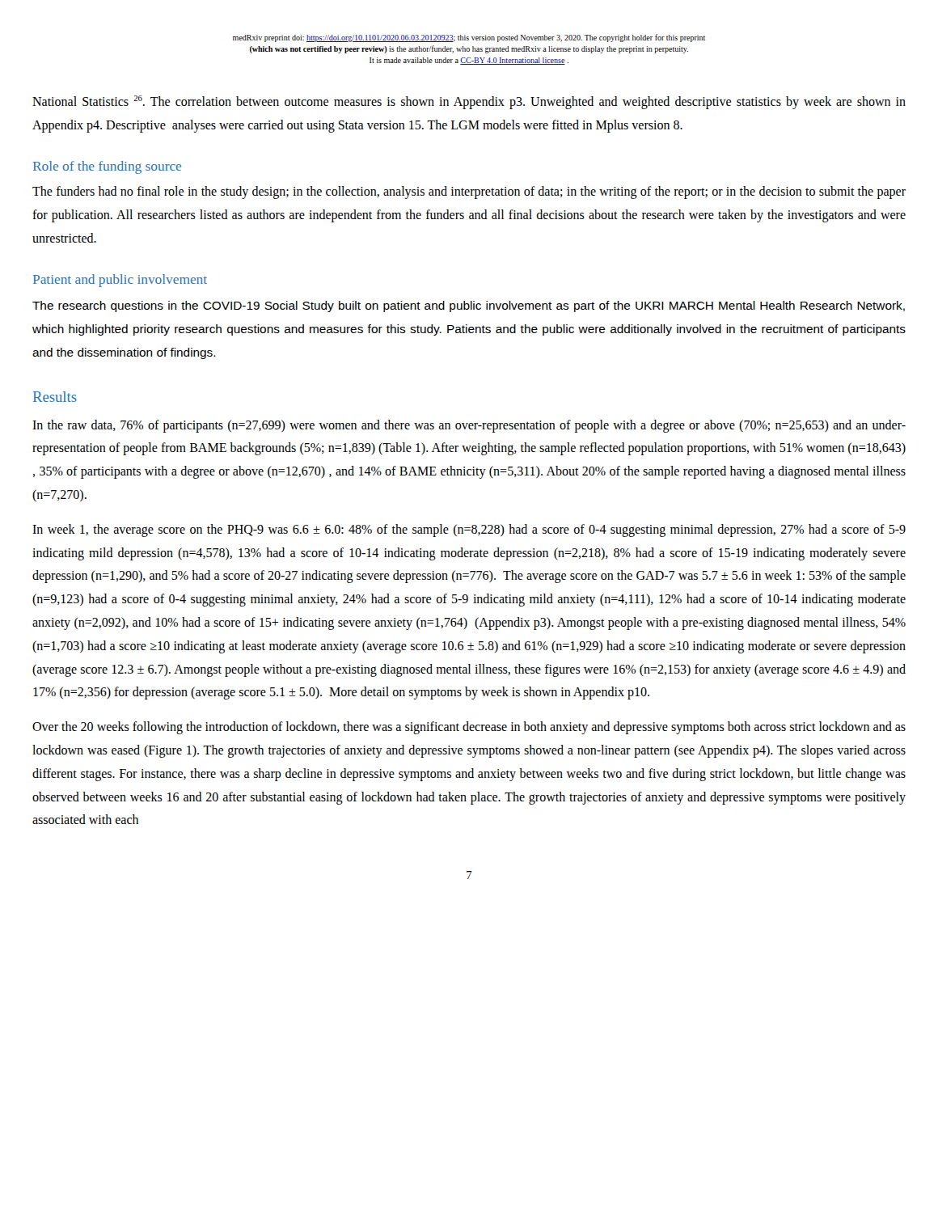medRxiv preprint doi: https://doi.org/10.1101/2020.06.03.20120923; this version posted November 3, 2020. The copyright holder for this preprint
(which was not certified by peer review) is the author/funder, who has granted medRxiv a license to display the preprint in perpetuity.
It is made available under a CC-BY 4.0 International license .
National Statistics 26. The correlation between outcome measures is shown in Appendix p3. Unweighted and weighted descriptive statistics by week are shown in Appendix p4. Descriptive analyses were carried out using Stata version 15. The LGM models were fitted in Mplus version 8.
Role of the funding source
The funders had no final role in the study design; in the collection, analysis and interpretation of data; in the writing of the report; or in the decision to submit the paper for publication. All researchers listed as authors are independent from the funders and all final decisions about the research were taken by the investigators and were unrestricted.
Patient and public involvement
The research questions in the COVID-19 Social Study built on patient and public involvement as part of the UKRI MARCH Mental Health Research Network, which highlighted priority research questions and measures for this study. Patients and the public were additionally involved in the recruitment of participants and the dissemination of findings.
Results
In the raw data, 76% of participants (n=27,699) were women and there was an over-representation of people with a degree or above (70%; n=25,653) and an under-representation of people from BAME backgrounds (5%; n=1,839) (Table 1). After weighting, the sample reflected population proportions, with 51% women (n=18,643) , 35% of participants with a degree or above (n=12,670) , and 14% of BAME ethnicity (n=5,311). About 20% of the sample reported having a diagnosed mental illness (n=7,270).
In week 1, the average score on the PHQ-9 was 6.6 ± 6.0: 48% of the sample (n=8,228) had a score of 0-4 suggesting minimal depression, 27% had a score of 5-9 indicating mild depression (n=4,578), 13% had a score of 10-14 indicating moderate depression (n=2,218), 8% had a score of 15-19 indicating moderately severe depression (n=1,290), and 5% had a score of 20-27 indicating severe depression (n=776). The average score on the GAD-7 was 5.7 ± 5.6 in week 1: 53% of the sample (n=9,123) had a score of 0-4 suggesting minimal anxiety, 24% had a score of 5-9 indicating mild anxiety (n=4,111), 12% had a score of 10-14 indicating moderate anxiety (n=2,092), and 10% had a score of 15+ indicating severe anxiety (n=1,764) (Appendix p3). Amongst people with a pre-existing diagnosed mental illness, 54% (n=1,703) had a score ≥10 indicating at least moderate anxiety (average score 10.6 ± 5.8) and 61% (n=1,929) had a score ≥10 indicating moderate or severe depression (average score 12.3 ± 6.7). Amongst people without a pre-existing diagnosed mental illness, these figures were 16% (n=2,153) for anxiety (average score 4.6 ± 4.9) and 17% (n=2,356) for depression (average score 5.1 ± 5.0). More detail on symptoms by week is shown in Appendix p10.
Over the 20 weeks following the introduction of lockdown, there was a significant decrease in both anxiety and depressive symptoms both across strict lockdown and as lockdown was eased (Figure 1). The growth trajectories of anxiety and depressive symptoms showed a non-linear pattern (see Appendix p4). The slopes varied across different stages. For instance, there was a sharp decline in depressive symptoms and anxiety between weeks two and five during strict lockdown, but little change was observed between weeks 16 and 20 after substantial easing of lockdown had taken place. The growth trajectories of anxiety and depressive symptoms were positively associated with each
7